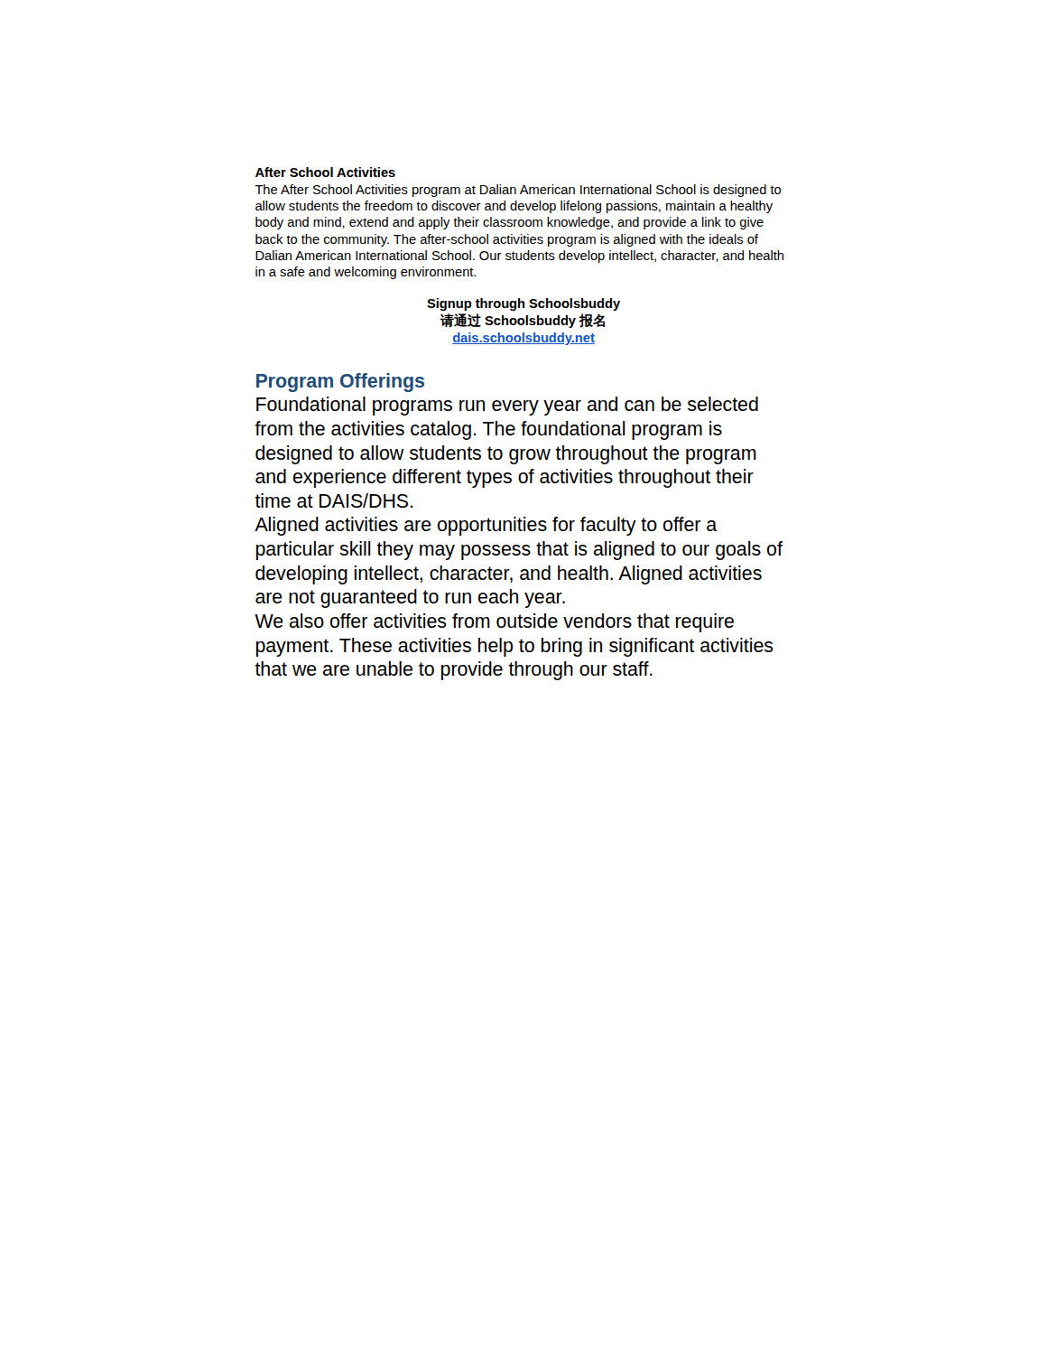After School Activities
The After School Activities program at Dalian American International School is designed to allow students the freedom to discover and develop lifelong passions, maintain a healthy body and mind, extend and apply their classroom knowledge, and provide a link to give back to the community. The after-school activities program is aligned with the ideals of Dalian American International School. Our students develop intellect, character, and health in a safe and welcoming environment.
Signup through Schoolsbuddy
请通过 Schoolsbuddy 报名
dais.schoolsbuddy.net
Program Offerings
Foundational programs run every year and can be selected from the activities catalog. The foundational program is designed to allow students to grow throughout the program and experience different types of activities throughout their time at DAIS/DHS.
Aligned activities are opportunities for faculty to offer a particular skill they may possess that is aligned to our goals of developing intellect, character, and health. Aligned activities are not guaranteed to run each year.
We also offer activities from outside vendors that require payment. These activities help to bring in significant activities that we are unable to provide through our staff.